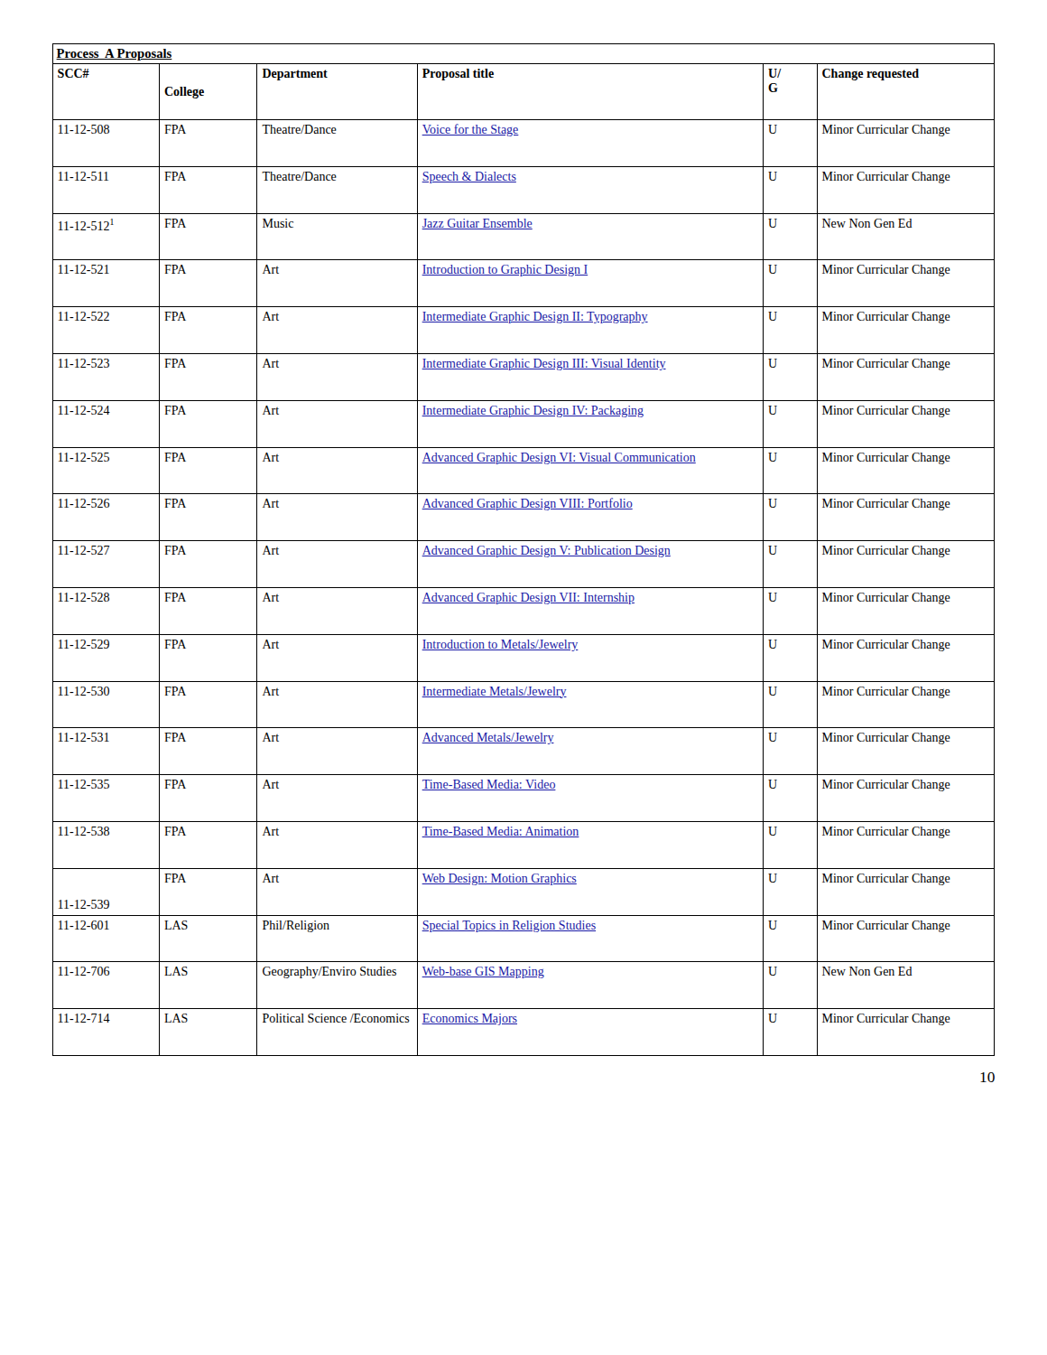Process A Proposals
| SCC# | College | Department | Proposal title | U/ G | Change requested |
| --- | --- | --- | --- | --- | --- |
| 11-12-508 | FPA | Theatre/Dance | Voice for the Stage | U | Minor Curricular Change |
| 11-12-511 | FPA | Theatre/Dance | Speech & Dialects | U | Minor Curricular Change |
| 11-12-512 1 | FPA | Music | Jazz Guitar Ensemble | U | New Non Gen Ed |
| 11-12-521 | FPA | Art | Introduction to Graphic Design I | U | Minor Curricular Change |
| 11-12-522 | FPA | Art | Intermediate Graphic Design II: Typography | U | Minor Curricular Change |
| 11-12-523 | FPA | Art | Intermediate Graphic Design III: Visual Identity | U | Minor Curricular Change |
| 11-12-524 | FPA | Art | Intermediate Graphic Design IV: Packaging | U | Minor Curricular Change |
| 11-12-525 | FPA | Art | Advanced Graphic Design VI: Visual Communication | U | Minor Curricular Change |
| 11-12-526 | FPA | Art | Advanced Graphic Design VIII: Portfolio | U | Minor Curricular Change |
| 11-12-527 | FPA | Art | Advanced Graphic Design V: Publication Design | U | Minor Curricular Change |
| 11-12-528 | FPA | Art | Advanced Graphic Design VII: Internship | U | Minor Curricular Change |
| 11-12-529 | FPA | Art | Introduction to Metals/Jewelry | U | Minor Curricular Change |
| 11-12-530 | FPA | Art | Intermediate Metals/Jewelry | U | Minor Curricular Change |
| 11-12-531 | FPA | Art | Advanced Metals/Jewelry | U | Minor Curricular Change |
| 11-12-535 | FPA | Art | Time-Based Media: Video | U | Minor Curricular Change |
| 11-12-538 | FPA | Art | Time-Based Media: Animation | U | Minor Curricular Change |
| 11-12-539 | FPA | Art | Web Design: Motion Graphics | U | Minor Curricular Change |
| 11-12-601 | LAS | Phil/Religion | Special Topics in Religion Studies | U | Minor Curricular Change |
| 11-12-706 | LAS | Geography/Enviro Studies | Web-base GIS Mapping | U | New Non Gen Ed |
| 11-12-714 | LAS | Political Science /Economics | Economics Majors | U | Minor Curricular Change |
10